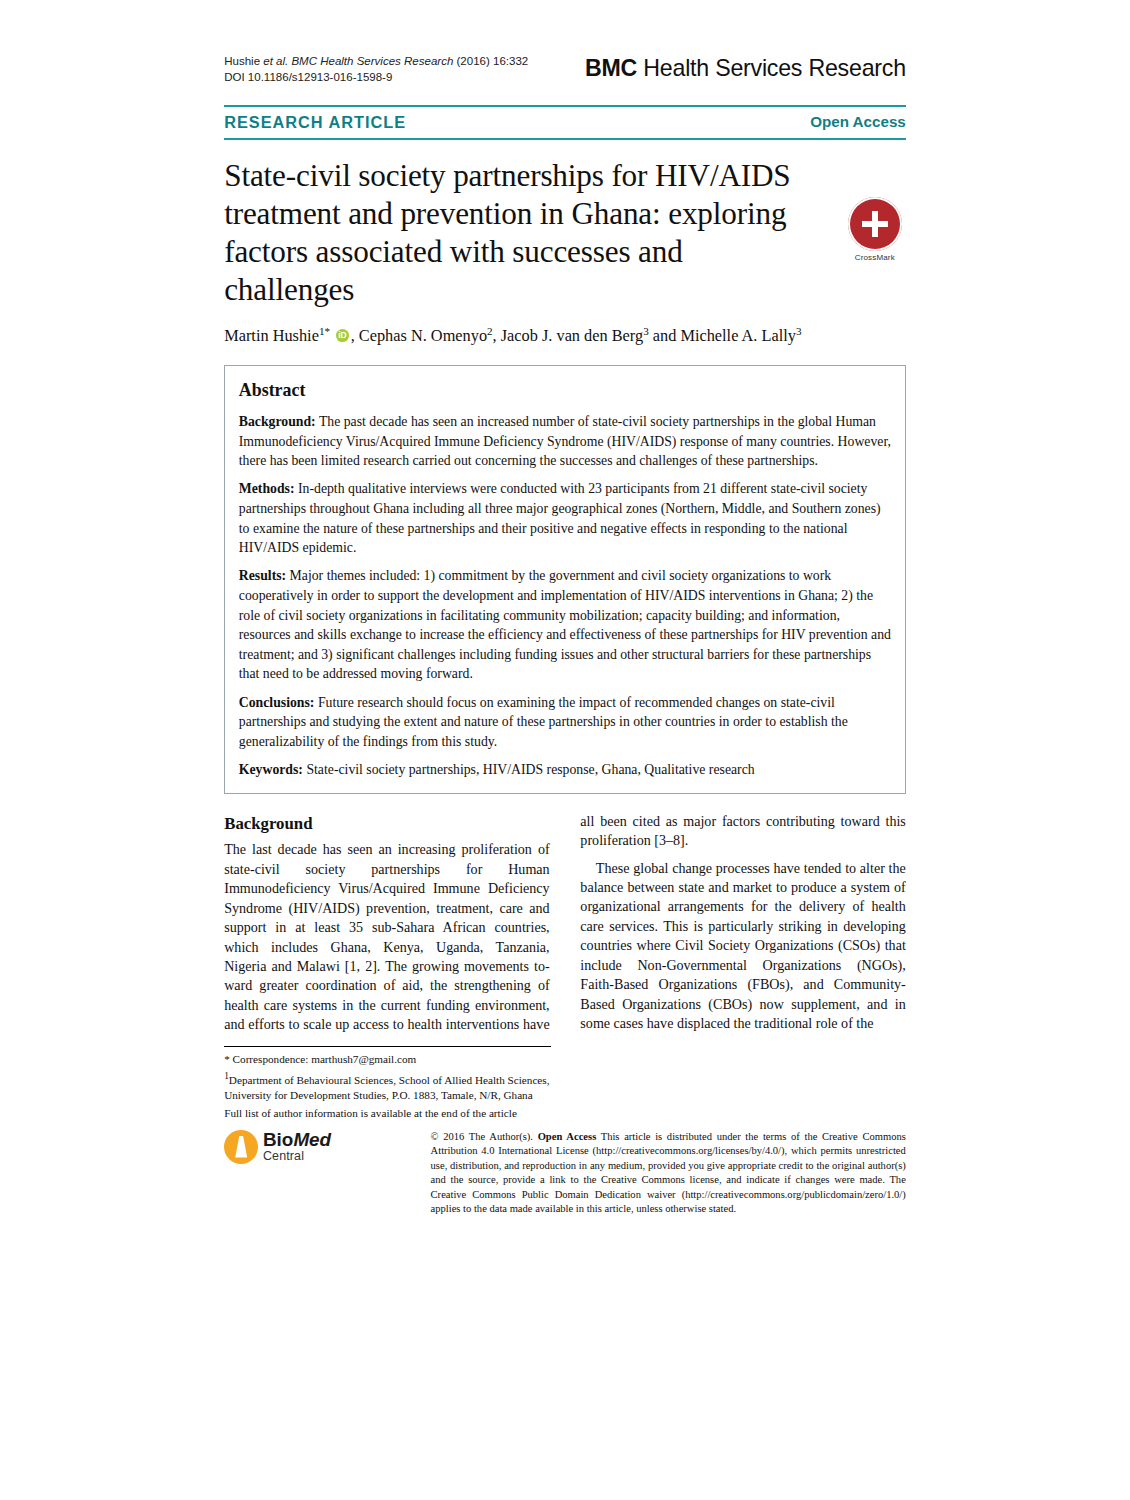Hushie et al. BMC Health Services Research (2016) 16:332
DOI 10.1186/s12913-016-1598-9
BMC Health Services Research
Research Article Open Access
CrossMark
State-civil society partnerships for HIV/AIDS treatment and prevention in Ghana: exploring factors associated with successes and challenges
Martin Hushie1* , Cephas N. Omenyo2, Jacob J. van den Berg3 and Michelle A. Lally3
Abstract
Background: The past decade has seen an increased number of state-civil society partnerships in the global Human Immunodeficiency Virus/Acquired Immune Deficiency Syndrome (HIV/AIDS) response of many countries. However, there has been limited research carried out concerning the successes and challenges of these partnerships.
Methods: In-depth qualitative interviews were conducted with 23 participants from 21 different state-civil society partnerships throughout Ghana including all three major geographical zones (Northern, Middle, and Southern zones) to examine the nature of these partnerships and their positive and negative effects in responding to the national HIV/AIDS epidemic.
Results: Major themes included: 1) commitment by the government and civil society organizations to work cooperatively in order to support the development and implementation of HIV/AIDS interventions in Ghana; 2) the role of civil society organizations in facilitating community mobilization; capacity building; and information, resources and skills exchange to increase the efficiency and effectiveness of these partnerships for HIV prevention and treatment; and 3) significant challenges including funding issues and other structural barriers for these partnerships that need to be addressed moving forward.
Conclusions: Future research should focus on examining the impact of recommended changes on state-civil partnerships and studying the extent and nature of these partnerships in other countries in order to establish the generalizability of the findings from this study.
Keywords: State-civil society partnerships, HIV/AIDS response, Ghana, Qualitative research
Background
The last decade has seen an increasing proliferation of state-civil society partnerships for Human Immunodeficiency Virus/Acquired Immune Deficiency Syndrome (HIV/AIDS) prevention, treatment, care and support in at least 35 sub-Sahara African countries, which includes Ghana, Kenya, Uganda, Tanzania, Nigeria and Malawi [1, 2]. The growing movements toward greater coordination of aid, the strengthening of health care systems in the current funding environment, and efforts to scale up access to health interventions have all been cited as major factors contributing toward this proliferation [3–8].
These global change processes have tended to alter the balance between state and market to produce a system of organizational arrangements for the delivery of health care services. This is particularly striking in developing countries where Civil Society Organizations (CSOs) that include Non-Governmental Organizations (NGOs), Faith-Based Organizations (FBOs), and Community-Based Organizations (CBOs) now supplement, and in some cases have displaced the traditional role of the
* Correspondence: marthush7@gmail.com
1Department of Behavioural Sciences, School of Allied Health Sciences, University for Development Studies, P.O. 1883, Tamale, N/R, Ghana
Full list of author information is available at the end of the article
BioMed
Central
© 2016 The Author(s). Open Access This article is distributed under the terms of the Creative Commons Attribution 4.0 International License (http://creativecommons.org/licenses/by/4.0/), which permits unrestricted use, distribution, and reproduction in any medium, provided you give appropriate credit to the original author(s) and the source, provide a link to the Creative Commons license, and indicate if changes were made. The Creative Commons Public Domain Dedication waiver (http://creativecommons.org/publicdomain/zero/1.0/) applies to the data made available in this article, unless otherwise stated.